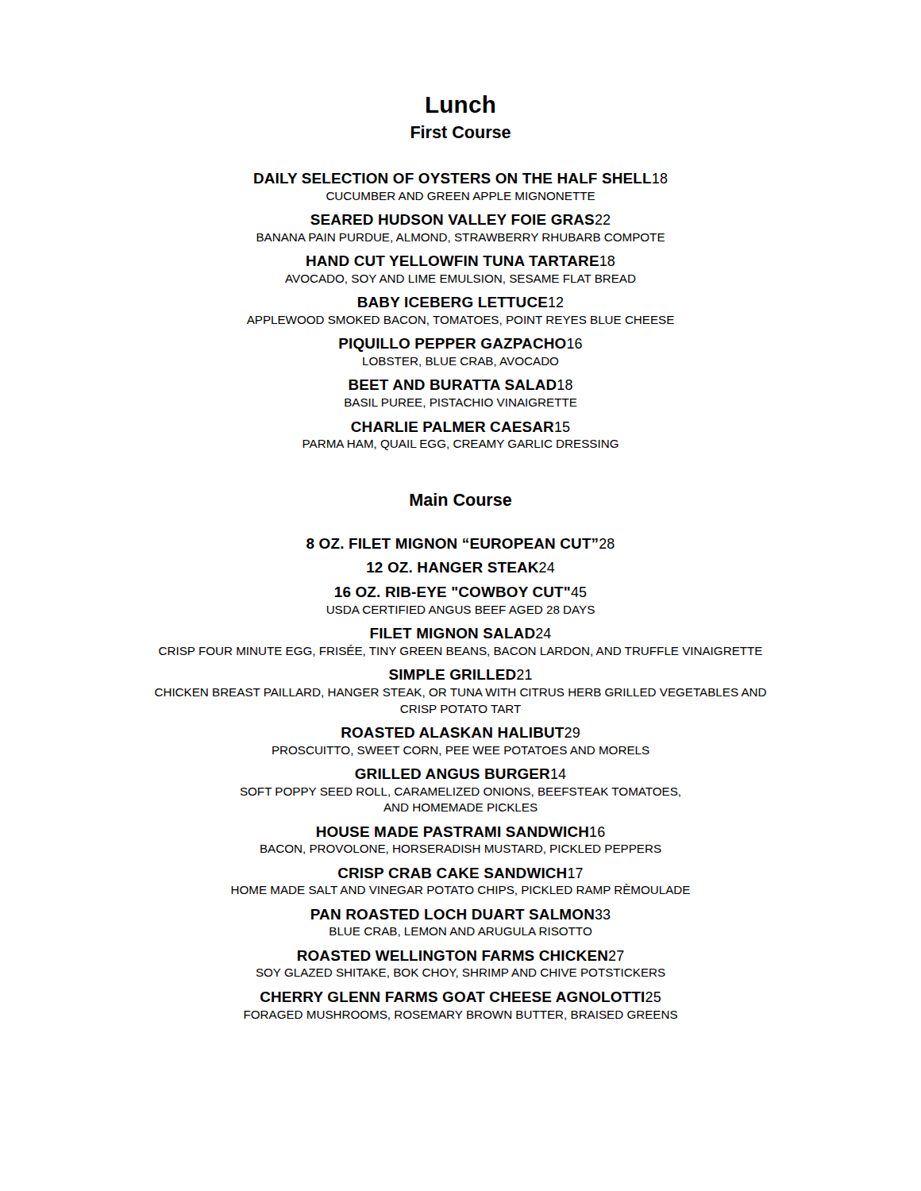Lunch
First Course
Daily Selection of Oysters on the Half Shell18 Cucumber and Green Apple Mignonette
Seared Hudson Valley Foie Gras22 Banana Pain Purdue, Almond, Strawberry Rhubarb Compote
Hand Cut Yellowfin Tuna Tartare18 Avocado, Soy and Lime Emulsion, Sesame Flat Bread
Baby Iceberg Lettuce12 Applewood Smoked Bacon, Tomatoes, Point Reyes Blue Cheese
Piquillo Pepper Gazpacho16 Lobster, Blue Crab, Avocado
Beet and Buratta Salad18 Basil Puree, Pistachio Vinaigrette
Charlie Palmer Caesar15 Parma Ham, Quail Egg, Creamy Garlic Dressing
Main Course
8 oz. Filet Mignon “European Cut”28
12 oz. Hanger Steak24
16 oz. Rib-Eye "Cowboy Cut"45 USDA Certified Angus Beef Aged 28 Days
Filet Mignon Salad24 Crisp Four Minute Egg, Frisée, Tiny Green Beans, Bacon Lardon, and Truffle Vinaigrette
Simple Grilled21 Chicken Breast Paillard, Hanger Steak, or Tuna with Citrus Herb Grilled Vegetables and Crisp Potato Tart
Roasted Alaskan Halibut29 Proscuitto, Sweet Corn, Pee Wee Potatoes and Morels
Grilled Angus Burger14 Soft Poppy Seed Roll, Caramelized Onions, Beefsteak Tomatoes,
and Homemade Pickles
House Made Pastrami Sandwich16 Bacon, Provolone, Horseradish Mustard, Pickled Peppers
Crisp Crab Cake Sandwich17 Home Made Salt and Vinegar Potato Chips, Pickled Ramp Rèmoulade
Pan Roasted Loch Duart Salmon33 Blue Crab, Lemon and Arugula Risotto
Roasted Wellington Farms Chicken27 Soy Glazed Shitake, Bok Choy, Shrimp and Chive Potstickers
Cherry Glenn Farms Goat Cheese Agnolotti25 Foraged Mushrooms, Rosemary Brown Butter, Braised Greens